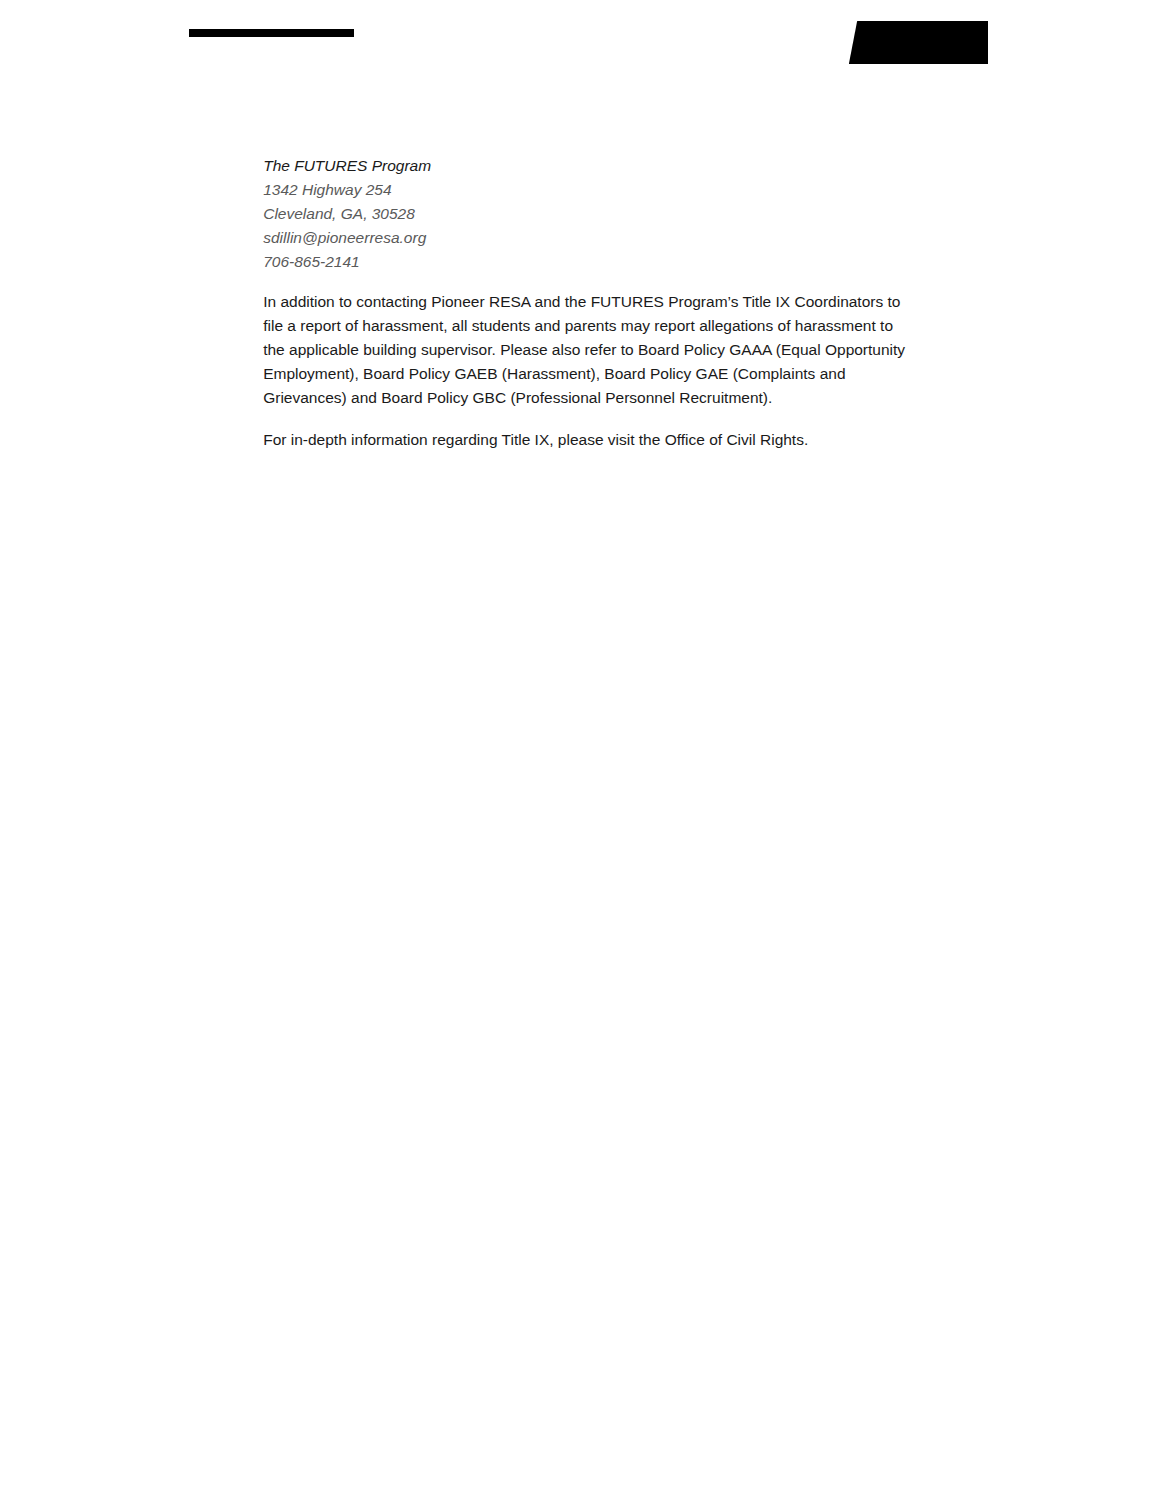The FUTURES Program
1342 Highway 254
Cleveland, GA, 30528
sdillin@pioneerresa.org
706-865-2141
In addition to contacting Pioneer RESA and the FUTURES Program’s Title IX Coordinators to file a report of harassment, all students and parents may report allegations of harassment to the applicable building supervisor. Please also refer to Board Policy GAAA (Equal Opportunity Employment), Board Policy GAEB (Harassment), Board Policy GAE (Complaints and Grievances) and Board Policy GBC (Professional Personnel Recruitment).
For in-depth information regarding Title IX, please visit the Office of Civil Rights.